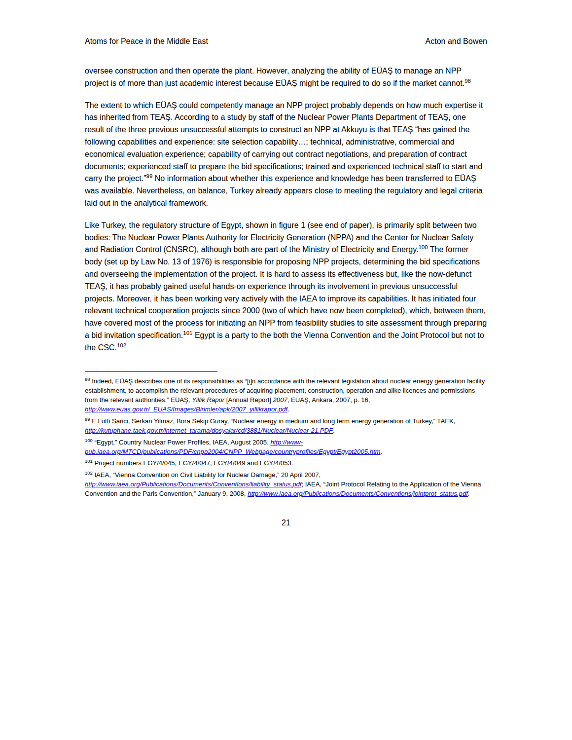Atoms for Peace in the Middle East Acton and Bowen
oversee construction and then operate the plant. However, analyzing the ability of EÜAŞ to manage an NPP project is of more than just academic interest because EÜAŞ might be required to do so if the market cannot.98
The extent to which EÜAŞ could competently manage an NPP project probably depends on how much expertise it has inherited from TEAŞ. According to a study by staff of the Nuclear Power Plants Department of TEAŞ, one result of the three previous unsuccessful attempts to construct an NPP at Akkuyu is that TEAŞ “has gained the following capabilities and experience: site selection capability…; technical, administrative, commercial and economical evaluation experience; capability of carrying out contract negotiations, and preparation of contract documents; experienced staff to prepare the bid specifications; trained and experienced technical staff to start and carry the project.”99 No information about whether this experience and knowledge has been transferred to EÜAŞ was available. Nevertheless, on balance, Turkey already appears close to meeting the regulatory and legal criteria laid out in the analytical framework.
Like Turkey, the regulatory structure of Egypt, shown in figure 1 (see end of paper), is primarily split between two bodies: The Nuclear Power Plants Authority for Electricity Generation (NPPA) and the Center for Nuclear Safety and Radiation Control (CNSRC), although both are part of the Ministry of Electricity and Energy.100 The former body (set up by Law No. 13 of 1976) is responsible for proposing NPP projects, determining the bid specifications and overseeing the implementation of the project. It is hard to assess its effectiveness but, like the now-defunct TEAŞ, it has probably gained useful hands-on experience through its involvement in previous unsuccessful projects. Moreover, it has been working very actively with the IAEA to improve its capabilities. It has initiated four relevant technical cooperation projects since 2000 (two of which have now been completed), which, between them, have covered most of the process for initiating an NPP from feasibility studies to site assessment through preparing a bid invitation specification.101 Egypt is a party to the both the Vienna Convention and the Joint Protocol but not to the CSC.102
98 Indeed, EÜAŞ describes one of its responsibilities as “[i]n accordance with the relevant legislation about nuclear energy generation facility establishment, to accomplish the relevant procedures of acquiring placement, construction, operation and alike licences and permissions from the relevant authorities.” EÜAŞ, Yillik Rapor [Annual Report] 2007, EÜAŞ, Ankara, 2007, p. 16, http://www.euas.gov.tr/_EUAS/Images/Birimler/apk/2007_yillikrapor.pdf.
99 E.Lutfi Sarici, Serkan Yilmaz, Bora Sekip Guray, “Nuclear energy in medium and long term energy generation of Turkey,” TAEK,
http://kutuphane.taek.gov.tr/internet_tarama/dosyalar/cd/3881/Nuclear/Nuclear-21.PDF.
100 “Egypt,” Country Nuclear Power Profiles, IAEA, August 2005, http://www-pub.iaea.org/MTCD/publications/PDF/cnpp2004/CNPP_Webpage/countryprofiles/Egypt/Egypt2005.htm.
101 Project numbers EGY/4/045, EGY/4/047, EGY/4/049 and EGY/4/053.
102 IAEA, “Vienna Convention on Civil Liability for Nuclear Damage,” 20 April 2007, http://www.iaea.org/Publications/Documents/Conventions/liability_status.pdf; IAEA, “Joint Protocol Relating to the Application of the Vienna Convention and the Paris Convention,” January 9, 2008, http://www.iaea.org/Publications/Documents/Conventions/jointprot_status.pdf.
21